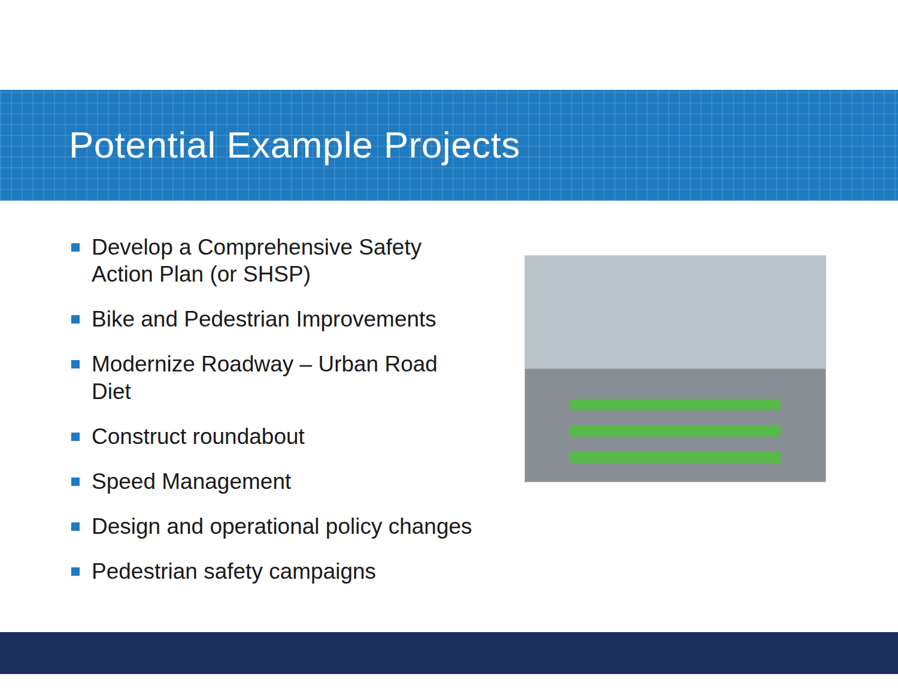Potential Example Projects
Develop a Comprehensive Safety Action Plan (or SHSP)
Bike and Pedestrian Improvements
Modernize Roadway – Urban Road Diet
Construct roundabout
Speed Management
Design and operational policy changes
Pedestrian safety campaigns